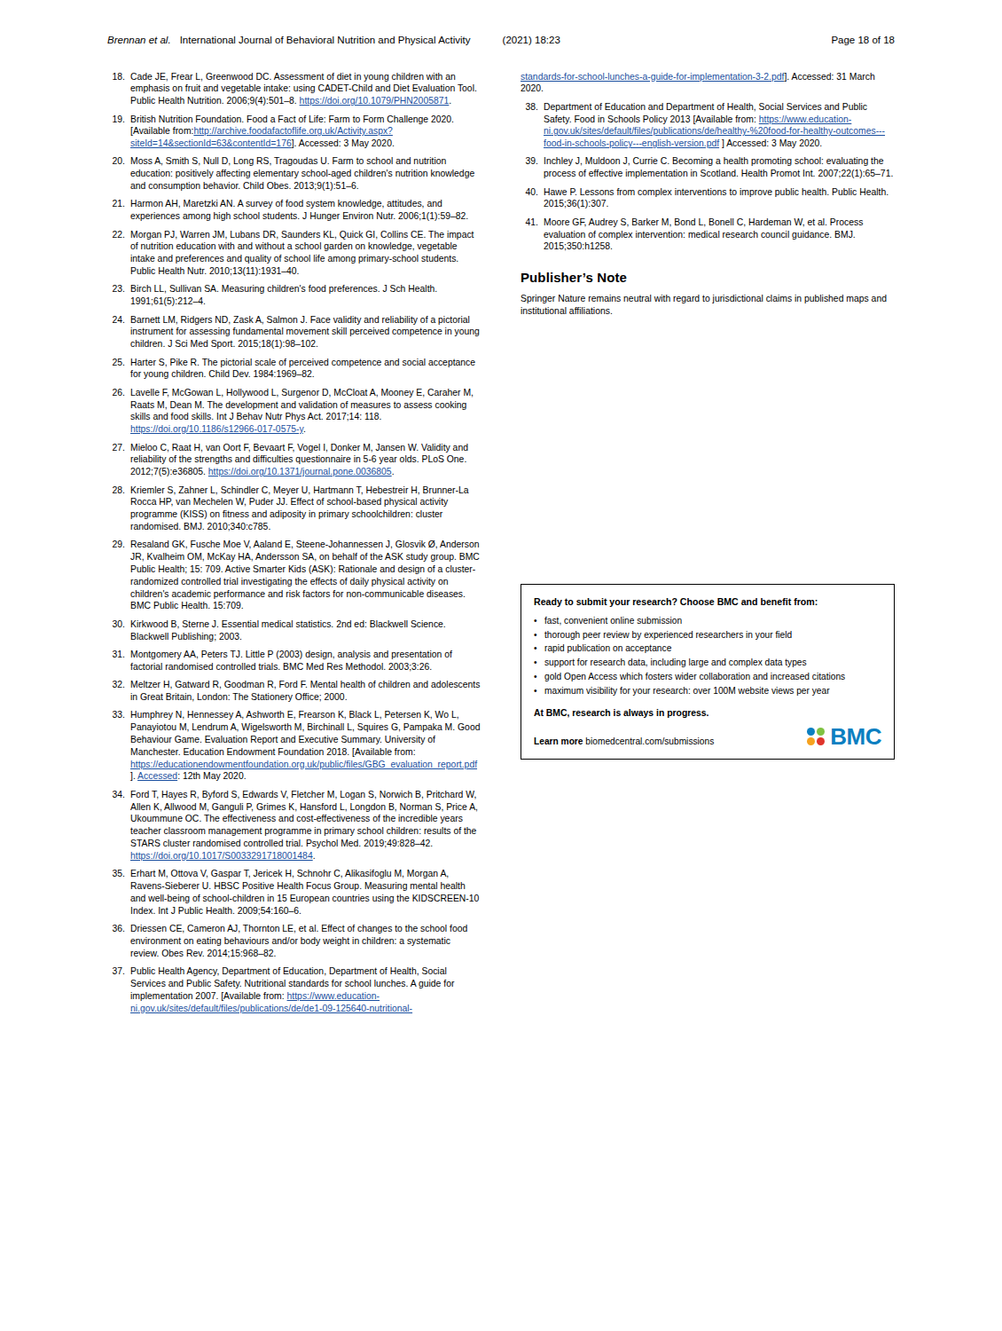Brennan et al. International Journal of Behavioral Nutrition and Physical Activity (2021) 18:23 Page 18 of 18
18. Cade JE, Frear L, Greenwood DC. Assessment of diet in young children with an emphasis on fruit and vegetable intake: using CADET-Child and Diet Evaluation Tool. Public Health Nutrition. 2006;9(4):501–8. https://doi.org/10.1079/PHN2005871.
19. British Nutrition Foundation. Food a Fact of Life: Farm to Form Challenge 2020. [Available from:http://archive.foodafactoflife.org.uk/Activity.aspx?siteId=14&sectionId=63&contentId=176]. Accessed: 3 May 2020.
20. Moss A, Smith S, Null D, Long RS, Tragoudas U. Farm to school and nutrition education: positively affecting elementary school-aged children's nutrition knowledge and consumption behavior. Child Obes. 2013;9(1):51–6.
21. Harmon AH, Maretzki AN. A survey of food system knowledge, attitudes, and experiences among high school students. J Hunger Environ Nutr. 2006;1(1):59–82.
22. Morgan PJ, Warren JM, Lubans DR, Saunders KL, Quick GI, Collins CE. The impact of nutrition education with and without a school garden on knowledge, vegetable intake and preferences and quality of school life among primary-school students. Public Health Nutr. 2010;13(11):1931–40.
23. Birch LL, Sullivan SA. Measuring children's food preferences. J Sch Health. 1991;61(5):212–4.
24. Barnett LM, Ridgers ND, Zask A, Salmon J. Face validity and reliability of a pictorial instrument for assessing fundamental movement skill perceived competence in young children. J Sci Med Sport. 2015;18(1):98–102.
25. Harter S, Pike R. The pictorial scale of perceived competence and social acceptance for young children. Child Dev. 1984:1969–82.
26. Lavelle F, McGowan L, Hollywood L, Surgenor D, McCloat A, Mooney E, Caraher M, Raats M, Dean M. The development and validation of measures to assess cooking skills and food skills. Int J Behav Nutr Phys Act. 2017;14: 118. https://doi.org/10.1186/s12966-017-0575-y.
27. Mieloo C, Raat H, van Oort F, Bevaart F, Vogel I, Donker M, Jansen W. Validity and reliability of the strengths and difficulties questionnaire in 5-6 year olds. PLoS One. 2012;7(5):e36805. https://doi.org/10.1371/journal.pone.0036805.
28. Kriemler S, Zahner L, Schindler C, Meyer U, Hartmann T, Hebestreir H, Brunner-La Rocca HP, van Mechelen W, Puder JJ. Effect of school-based physical activity programme (KISS) on fitness and adiposity in primary schoolchildren: cluster randomised. BMJ. 2010;340:c785.
29. Resaland GK, Fusche Moe V, Aaland E, Steene-Johannessen J, Glosvik Ø, Anderson JR, Kvalheim OM, McKay HA, Andersson SA, on behalf of the ASK study group. BMC Public Health; 15: 709. Active Smarter Kids (ASK): Rationale and design of a cluster-randomized controlled trial investigating the effects of daily physical activity on children's academic performance and risk factors for non-communicable diseases. BMC Public Health. 15:709.
30. Kirkwood B, Sterne J. Essential medical statistics. 2nd ed: Blackwell Science. Blackwell Publishing; 2003.
31. Montgomery AA, Peters TJ. Little P (2003) design, analysis and presentation of factorial randomised controlled trials. BMC Med Res Methodol. 2003;3:26.
32. Meltzer H, Gatward R, Goodman R, Ford F. Mental health of children and adolescents in Great Britain, London: The Stationery Office; 2000.
33. Humphrey N, Hennessey A, Ashworth E, Frearson K, Black L, Petersen K, Wo L, Panayiotou M, Lendrum A, Wigelsworth M, Birchinall L, Squires G, Pampaka M. Good Behaviour Game. Evaluation Report and Executive Summary. University of Manchester. Education Endowment Foundation 2018. [Available from: https://educationendowmentfoundation.org.uk/public/files/GBG_evaluation_report.pdf]. Accessed: 12th May 2020.
34. Ford T, Hayes R, Byford S, Edwards V, Fletcher M, Logan S, Norwich B, Pritchard W, Allen K, Allwood M, Ganguli P, Grimes K, Hansford L, Longdon B, Norman S, Price A, Ukoummune OC. The effectiveness and cost-effectiveness of the incredible years teacher classroom management programme in primary school children: results of the STARS cluster randomised controlled trial. Psychol Med. 2019;49:828–42. https://doi.org/10.1017/S0033291718001484.
35. Erhart M, Ottova V, Gaspar T, Jericek H, Schnohr C, Alikasifoglu M, Morgan A, Ravens-Sieberer U. HBSC Positive Health Focus Group. Measuring mental health and well-being of school-children in 15 European countries using the KIDSCREEN-10 Index. Int J Public Health. 2009;54:160–6.
36. Driessen CE, Cameron AJ, Thornton LE, et al. Effect of changes to the school food environment on eating behaviours and/or body weight in children: a systematic review. Obes Rev. 2014;15:968–82.
37. Public Health Agency, Department of Education, Department of Health, Social Services and Public Safety. Nutritional standards for school lunches. A guide for implementation 2007. [Available from: https://www.education-ni.gov.uk/sites/default/files/publications/de/de1-09-125640-nutritional-
standards-for-school-lunches-a-guide-for-implementation-3-2.pdf]. Accessed: 31 March 2020.
38. Department of Education and Department of Health, Social Services and Public Safety. Food in Schools Policy 2013 [Available from: https://www.education-ni.gov.uk/sites/default/files/publications/de/healthy-%20food-for-healthy-outcomes---food-in-schools-policy---english-version.pdf ] Accessed: 3 May 2020.
39. Inchley J, Muldoon J, Currie C. Becoming a health promoting school: evaluating the process of effective implementation in Scotland. Health Promot Int. 2007;22(1):65–71.
40. Hawe P. Lessons from complex interventions to improve public health. Public Health. 2015;36(1):307.
41. Moore GF, Audrey S, Barker M, Bond L, Bonell C, Hardeman W, et al. Process evaluation of complex intervention: medical research council guidance. BMJ. 2015;350:h1258.
Publisher’s Note
Springer Nature remains neutral with regard to jurisdictional claims in published maps and institutional affiliations.
Ready to submit your research? Choose BMC and benefit from:
fast, convenient online submission
thorough peer review by experienced researchers in your field
rapid publication on acceptance
support for research data, including large and complex data types
gold Open Access which fosters wider collaboration and increased citations
maximum visibility for your research: over 100M website views per year
At BMC, research is always in progress.
Learn more biomedcentral.com/submissions
BMC